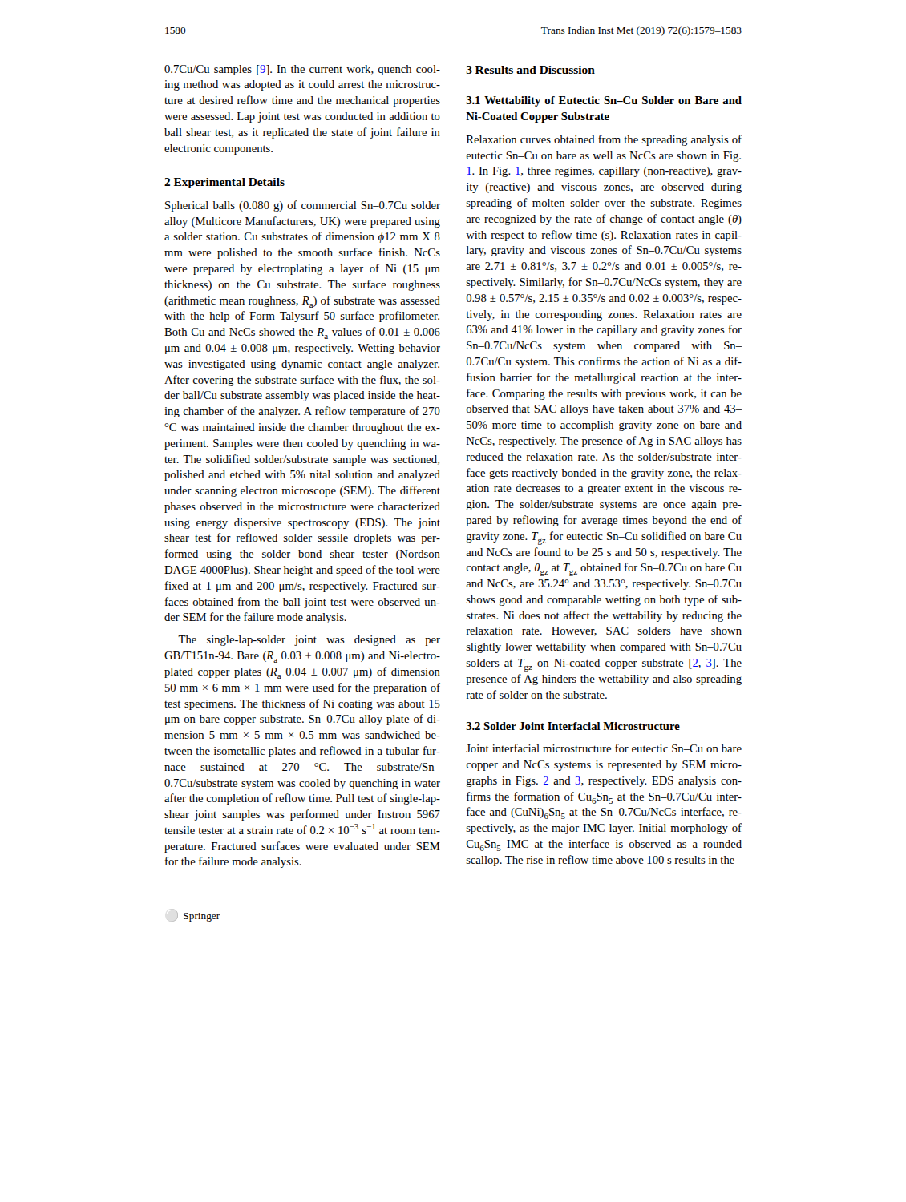1580 Trans Indian Inst Met (2019) 72(6):1579–1583
0.7Cu/Cu samples [9]. In the current work, quench cooling method was adopted as it could arrest the microstructure at desired reflow time and the mechanical properties were assessed. Lap joint test was conducted in addition to ball shear test, as it replicated the state of joint failure in electronic components.
2 Experimental Details
Spherical balls (0.080 g) of commercial Sn–0.7Cu solder alloy (Multicore Manufacturers, UK) were prepared using a solder station. Cu substrates of dimension ϕ12 mm X 8 mm were polished to the smooth surface finish. NcCs were prepared by electroplating a layer of Ni (15 μm thickness) on the Cu substrate. The surface roughness (arithmetic mean roughness, Ra) of substrate was assessed with the help of Form Talysurf 50 surface profilometer. Both Cu and NcCs showed the Ra values of 0.01 ± 0.006 μm and 0.04 ± 0.008 μm, respectively. Wetting behavior was investigated using dynamic contact angle analyzer. After covering the substrate surface with the flux, the solder ball/Cu substrate assembly was placed inside the heating chamber of the analyzer. A reflow temperature of 270 °C was maintained inside the chamber throughout the experiment. Samples were then cooled by quenching in water. The solidified solder/substrate sample was sectioned, polished and etched with 5% nital solution and analyzed under scanning electron microscope (SEM). The different phases observed in the microstructure were characterized using energy dispersive spectroscopy (EDS). The joint shear test for reflowed solder sessile droplets was performed using the solder bond shear tester (Nordson DAGE 4000Plus). Shear height and speed of the tool were fixed at 1 μm and 200 μm/s, respectively. Fractured surfaces obtained from the ball joint test were observed under SEM for the failure mode analysis.
The single-lap-solder joint was designed as per GB/T151n-94. Bare (Ra 0.03 ± 0.008 μm) and Ni-electroplated copper plates (Ra 0.04 ± 0.007 μm) of dimension 50 mm × 6 mm × 1 mm were used for the preparation of test specimens. The thickness of Ni coating was about 15 μm on bare copper substrate. Sn–0.7Cu alloy plate of dimension 5 mm × 5 mm × 0.5 mm was sandwiched between the isometallic plates and reflowed in a tubular furnace sustained at 270 °C. The substrate/Sn–0.7Cu/substrate system was cooled by quenching in water after the completion of reflow time. Pull test of single-lap-shear joint samples was performed under Instron 5967 tensile tester at a strain rate of 0.2 × 10−3 s−1 at room temperature. Fractured surfaces were evaluated under SEM for the failure mode analysis.
3 Results and Discussion
3.1 Wettability of Eutectic Sn–Cu Solder on Bare and Ni-Coated Copper Substrate
Relaxation curves obtained from the spreading analysis of eutectic Sn–Cu on bare as well as NcCs are shown in Fig. 1. In Fig. 1, three regimes, capillary (non-reactive), gravity (reactive) and viscous zones, are observed during spreading of molten solder over the substrate. Regimes are recognized by the rate of change of contact angle (θ) with respect to reflow time (s). Relaxation rates in capillary, gravity and viscous zones of Sn–0.7Cu/Cu systems are 2.71 ± 0.81°/s, 3.7 ± 0.2°/s and 0.01 ± 0.005°/s, respectively. Similarly, for Sn–0.7Cu/NcCs system, they are 0.98 ± 0.57°/s, 2.15 ± 0.35°/s and 0.02 ± 0.003°/s, respectively, in the corresponding zones. Relaxation rates are 63% and 41% lower in the capillary and gravity zones for Sn–0.7Cu/NcCs system when compared with Sn–0.7Cu/Cu system. This confirms the action of Ni as a diffusion barrier for the metallurgical reaction at the interface. Comparing the results with previous work, it can be observed that SAC alloys have taken about 37% and 43–50% more time to accomplish gravity zone on bare and NcCs, respectively. The presence of Ag in SAC alloys has reduced the relaxation rate. As the solder/substrate interface gets reactively bonded in the gravity zone, the relaxation rate decreases to a greater extent in the viscous region. The solder/substrate systems are once again prepared by reflowing for average times beyond the end of gravity zone. Tgz for eutectic Sn–Cu solidified on bare Cu and NcCs are found to be 25 s and 50 s, respectively. The contact angle, θgz at Tgz obtained for Sn–0.7Cu on bare Cu and NcCs, are 35.24° and 33.53°, respectively. Sn–0.7Cu shows good and comparable wetting on both type of substrates. Ni does not affect the wettability by reducing the relaxation rate. However, SAC solders have shown slightly lower wettability when compared with Sn–0.7Cu solders at Tgz on Ni-coated copper substrate [2, 3]. The presence of Ag hinders the wettability and also spreading rate of solder on the substrate.
3.2 Solder Joint Interfacial Microstructure
Joint interfacial microstructure for eutectic Sn–Cu on bare copper and NcCs systems is represented by SEM micrographs in Figs. 2 and 3, respectively. EDS analysis confirms the formation of Cu6Sn5 at the Sn–0.7Cu/Cu interface and (CuNi)6Sn5 at the Sn–0.7Cu/NcCs interface, respectively, as the major IMC layer. Initial morphology of Cu6Sn5 IMC at the interface is observed as a rounded scallop. The rise in reflow time above 100 s results in the
⚪ Springer